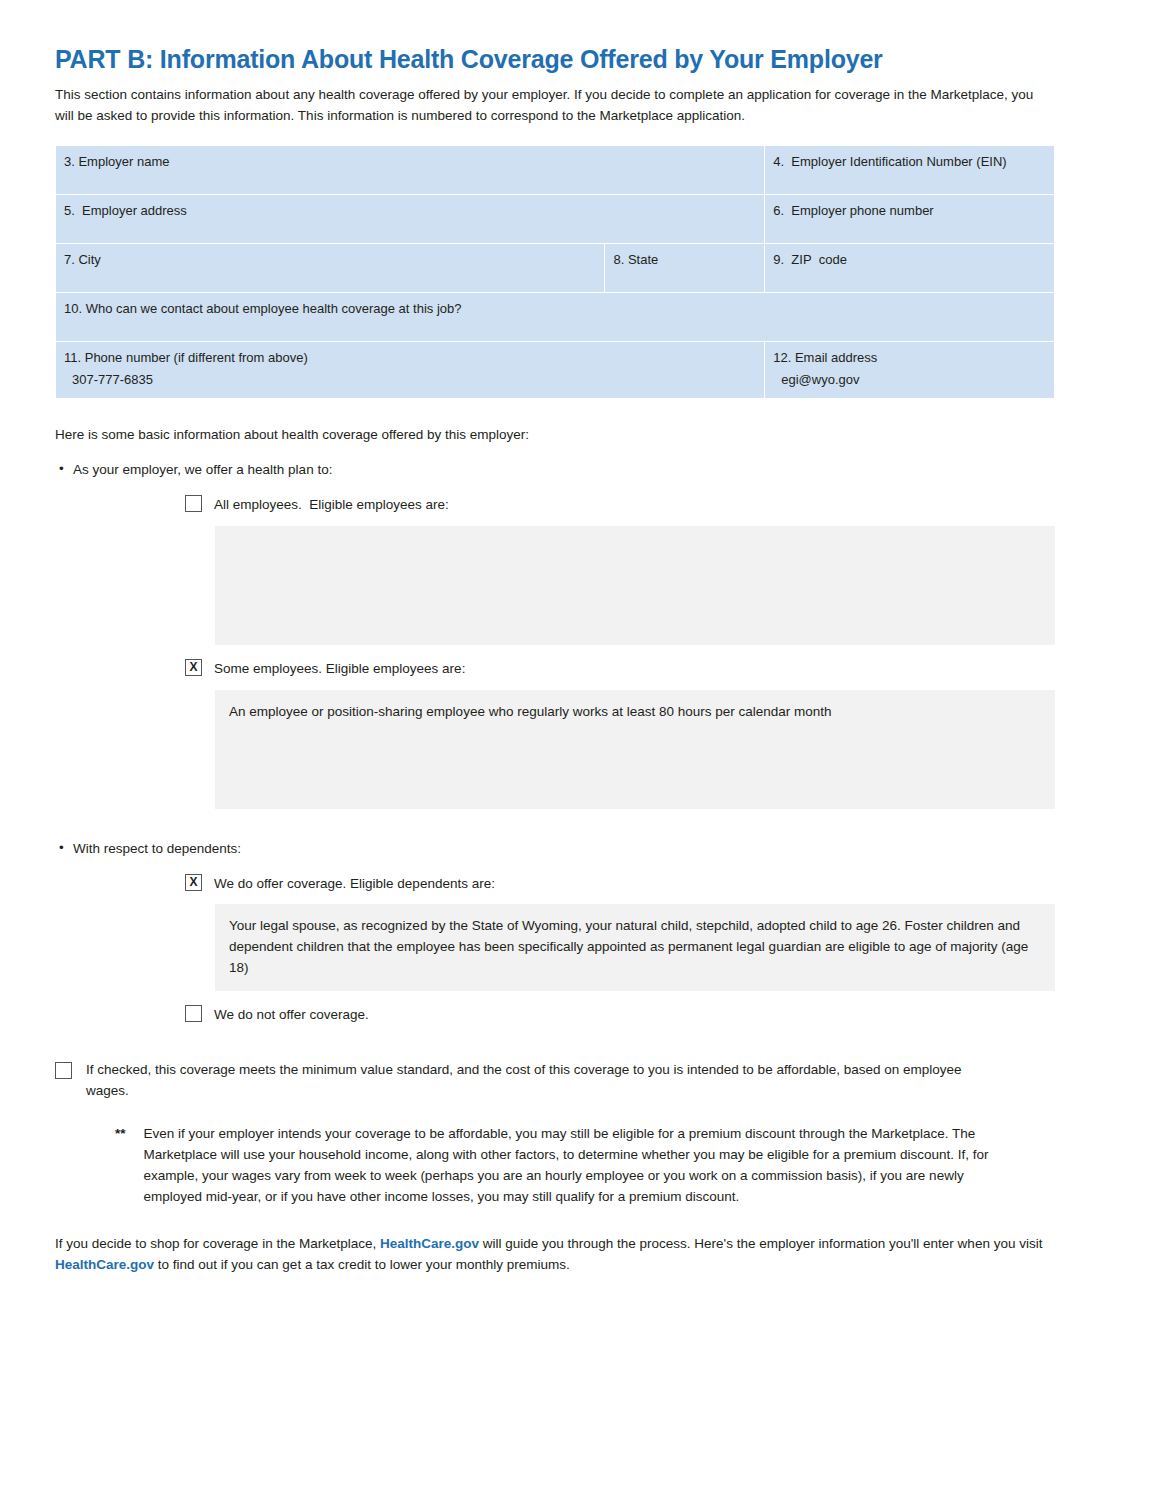PART B: Information About Health Coverage Offered by Your Employer
This section contains information about any health coverage offered by your employer. If you decide to complete an application for coverage in the Marketplace, you will be asked to provide this information. This information is numbered to correspond to the Marketplace application.
| 3. Employer name | 4. Employer Identification Number (EIN) |
| 5. Employer address | 6. Employer phone number |
| 7. City | 8. State | 9. ZIP code |
| 10. Who can we contact about employee health coverage at this job? |
| 11. Phone number (if different from above) 307-777-6835 | 12. Email address egi@wyo.gov |
Here is some basic information about health coverage offered by this employer:
As your employer, we offer a health plan to:
All employees. Eligible employees are:
X Some employees. Eligible employees are:
An employee or position-sharing employee who regularly works at least 80 hours per calendar month
With respect to dependents:
X We do offer coverage. Eligible dependents are:
Your legal spouse, as recognized by the State of Wyoming, your natural child, stepchild, adopted child to age 26. Foster children and dependent children that the employee has been specifically appointed as permanent legal guardian are eligible to age of majority (age 18)
We do not offer coverage.
If checked, this coverage meets the minimum value standard, and the cost of this coverage to you is intended to be affordable, based on employee wages.
**
Even if your employer intends your coverage to be affordable, you may still be eligible for a premium discount through the Marketplace. The Marketplace will use your household income, along with other factors, to determine whether you may be eligible for a premium discount. If, for example, your wages vary from week to week (perhaps you are an hourly employee or you work on a commission basis), if you are newly employed mid-year, or if you have other income losses, you may still qualify for a premium discount.
If you decide to shop for coverage in the Marketplace, HealthCare.gov will guide you through the process. Here's the employer information you'll enter when you visit HealthCare.gov to find out if you can get a tax credit to lower your monthly premiums.